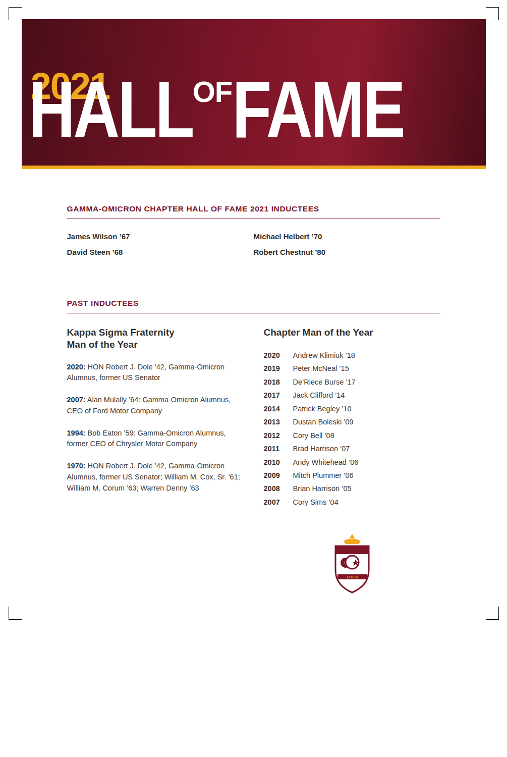2021
HALLOFFAME
Gamma-Omicron Chapter Hall of Fame 2021 Inductees
James Wilson ’67
David Steen ’68
Michael Helbert ’70
Robert Chestnut ’80
Past Inductees
Kappa Sigma Fraternity
Man of the Year
2020: HON Robert J. Dole ’42, Gamma-Omicron Alumnus, former US Senator
2007: Alan Mulally ’64: Gamma-Omicron Alumnus, CEO of Ford Motor Company
1994: Bob Eaton ’59: Gamma-Omicron Alumnus, former CEO of Chrysler Motor Company
1970: HON Robert J. Dole ’42, Gamma-Omicron Alumnus, former US Senator; William M. Cox, Sr. ’61; William M. Corum ’63; Warren Denny ’63
Chapter Man of the Year
2020 Andrew Klimiuk ’18
2019 Peter McNeal ’15
2018 De’Riece Burse ’17
2017 Jack Clifford ’14
2014 Patrick Begley ’10
2013 Dustan Boleski ’09
2012 Cory Bell ’08
2011 Brad Harrison ’07
2010 Andy Whitehead ’06
2009 Mitch Plummer ’06
2008 Brian Harrison ’05
2007 Cory Sims ’04
ΑΕΚΔΒ